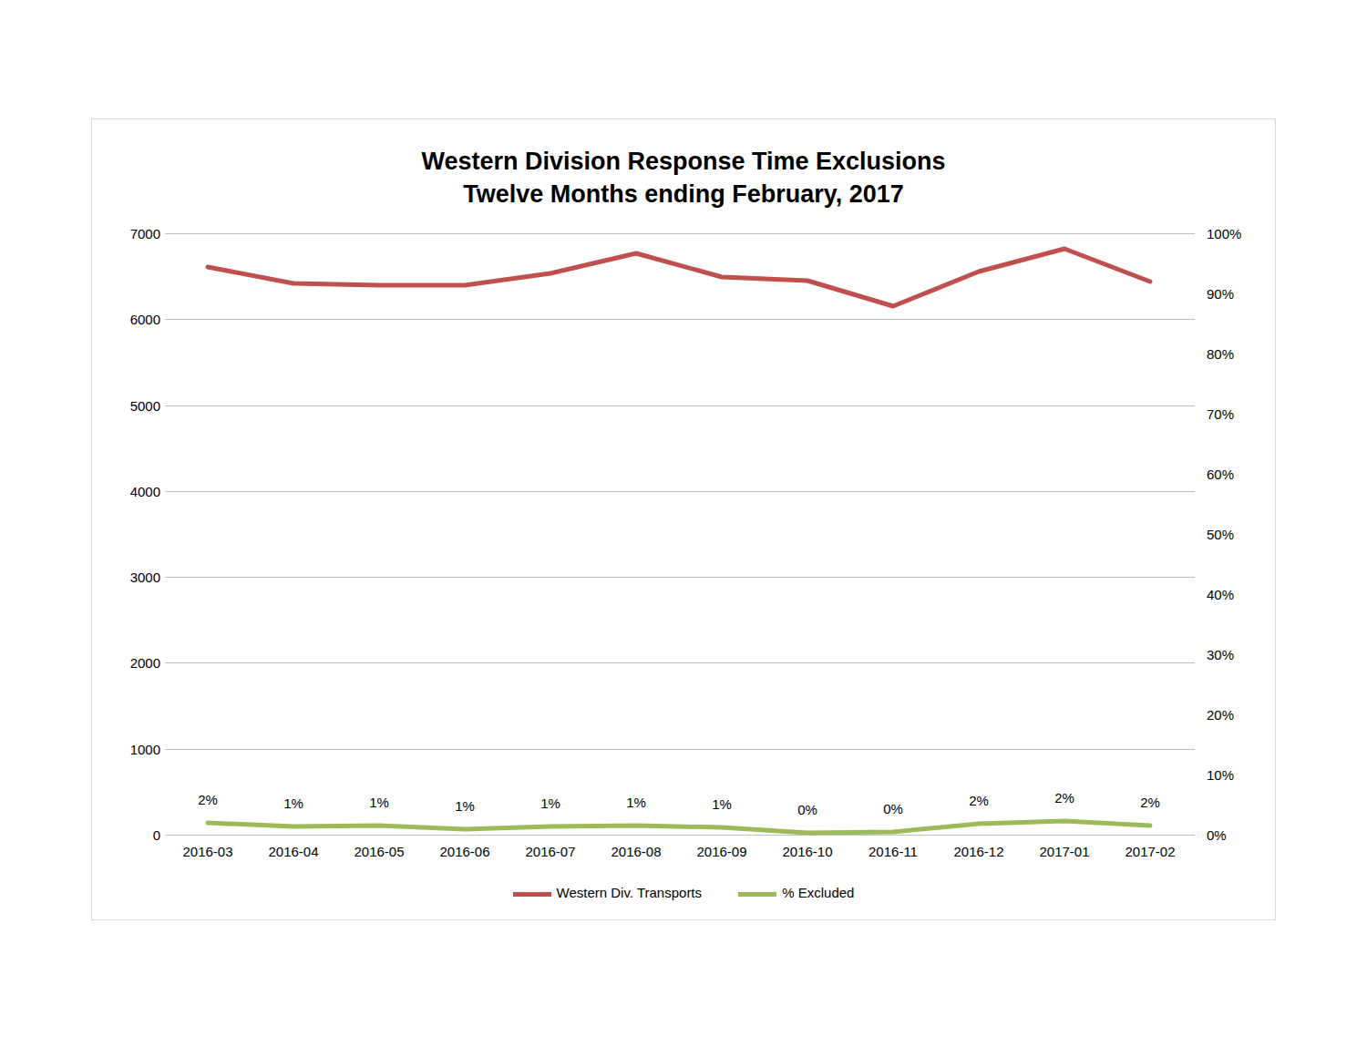Western Division Response Time Exclusions
Twelve Months ending February, 2017
7000 6000 5000 4000 3000 2000 1000 0
100% 90% 80% 70% 60% 50% 40% 30% 20% 10% 0%
2%
1%
1%
1%
1%
1%
1%
0%
0%
2%
2%
2%
2016-03 2016-04 2016-05 2016-06 2016-07 2016-08 2016-09 2016-10 2016-11 2016-12 2017-01 2017-02
Western Div. Transports % Excluded